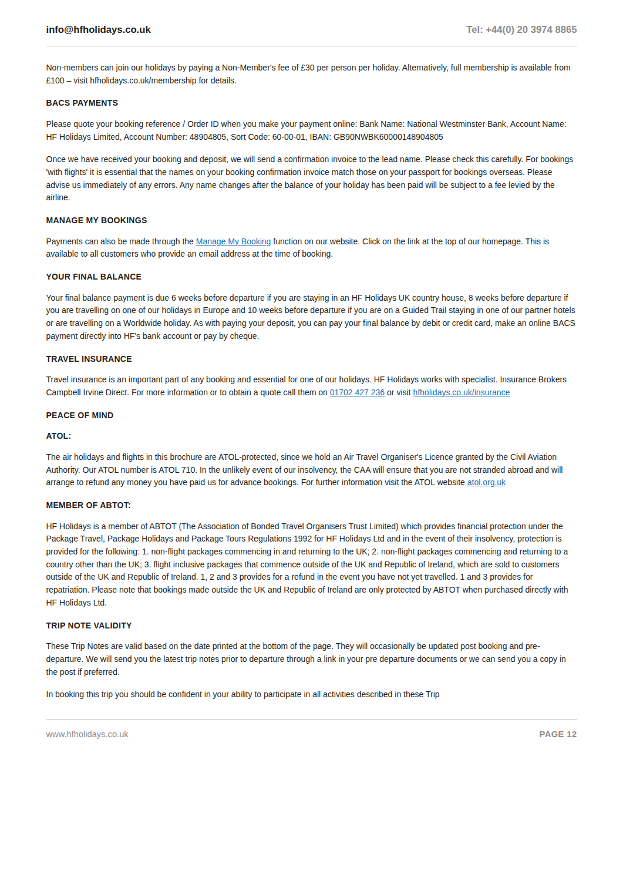info@hfholidays.co.uk Tel: +44(0) 20 3974 8865
Non-members can join our holidays by paying a Non-Member's fee of £30 per person per holiday. Alternatively, full membership is available from £100 – visit hfholidays.co.uk/membership for details.
BACS Payments
Please quote your booking reference / Order ID when you make your payment online: Bank Name: National Westminster Bank, Account Name: HF Holidays Limited, Account Number: 48904805, Sort Code: 60-00-01, IBAN: GB90NWBK60000148904805
Once we have received your booking and deposit, we will send a confirmation invoice to the lead name. Please check this carefully. For bookings 'with flights' it is essential that the names on your booking confirmation invoice match those on your passport for bookings overseas. Please advise us immediately of any errors. Any name changes after the balance of your holiday has been paid will be subject to a fee levied by the airline.
Manage My Bookings
Payments can also be made through the Manage My Booking function on our website. Click on the link at the top of our homepage. This is available to all customers who provide an email address at the time of booking.
Your Final Balance
Your final balance payment is due 6 weeks before departure if you are staying in an HF Holidays UK country house, 8 weeks before departure if you are travelling on one of our holidays in Europe and 10 weeks before departure if you are on a Guided Trail staying in one of our partner hotels or are travelling on a Worldwide holiday. As with paying your deposit, you can pay your final balance by debit or credit card, make an online BACS payment directly into HF's bank account or pay by cheque.
Travel Insurance
Travel insurance is an important part of any booking and essential for one of our holidays. HF Holidays works with specialist. Insurance Brokers Campbell Irvine Direct. For more information or to obtain a quote call them on 01702 427 236 or visit hfholidays.co.uk/insurance
Peace of Mind
ATOL:
The air holidays and flights in this brochure are ATOL-protected, since we hold an Air Travel Organiser's Licence granted by the Civil Aviation Authority. Our ATOL number is ATOL 710. In the unlikely event of our insolvency, the CAA will ensure that you are not stranded abroad and will arrange to refund any money you have paid us for advance bookings. For further information visit the ATOL website atol.org.uk
Member of ABTOT:
HF Holidays is a member of ABTOT (The Association of Bonded Travel Organisers Trust Limited) which provides financial protection under the Package Travel, Package Holidays and Package Tours Regulations 1992 for HF Holidays Ltd and in the event of their insolvency, protection is provided for the following: 1. non-flight packages commencing in and returning to the UK; 2. non-flight packages commencing and returning to a country other than the UK; 3. flight inclusive packages that commence outside of the UK and Republic of Ireland, which are sold to customers outside of the UK and Republic of Ireland. 1, 2 and 3 provides for a refund in the event you have not yet travelled. 1 and 3 provides for repatriation. Please note that bookings made outside the UK and Republic of Ireland are only protected by ABTOT when purchased directly with HF Holidays Ltd.
Trip Note Validity
These Trip Notes are valid based on the date printed at the bottom of the page. They will occasionally be updated post booking and pre-departure. We will send you the latest trip notes prior to departure through a link in your pre departure documents or we can send you a copy in the post if preferred.
In booking this trip you should be confident in your ability to participate in all activities described in these Trip
www.hfholidays.co.uk PAGE 12